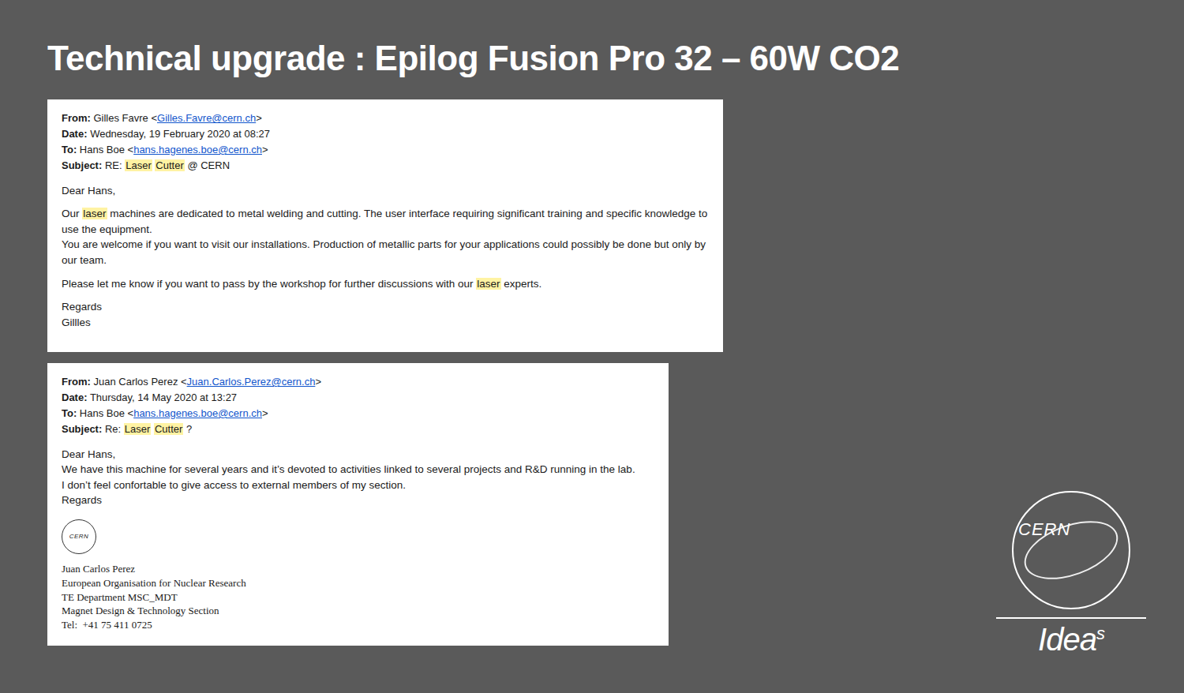Technical upgrade : Epilog Fusion Pro 32 – 60W CO2
From: Gilles Favre <Gilles.Favre@cern.ch>
Date: Wednesday, 19 February 2020 at 08:27
To: Hans Boe <hans.hagenes.boe@cern.ch>
Subject: RE: Laser Cutter @ CERN
Dear Hans,
Our laser machines are dedicated to metal welding and cutting. The user interface requiring significant training and specific knowledge to use the equipment.
You are welcome if you want to visit our installations. Production of metallic parts for your applications could possibly be done but only by our team.
Please let me know if you want to pass by the workshop for further discussions with our laser experts.
Regards
Gillles
From: Juan Carlos Perez <Juan.Carlos.Perez@cern.ch>
Date: Thursday, 14 May 2020 at 13:27
To: Hans Boe <hans.hagenes.boe@cern.ch>
Subject: Re: Laser Cutter ?
Dear Hans,
We have this machine for several years and it’s devoted to activities linked to several projects and R&D running in the lab.
I don’t feel confortable to give access to external members of my section.
Regards
Juan Carlos Perez
European Organisation for Nuclear Research
TE Department MSC_MDT
Magnet Design & Technology Section
Tel: +41 75 411 0725
Ideas